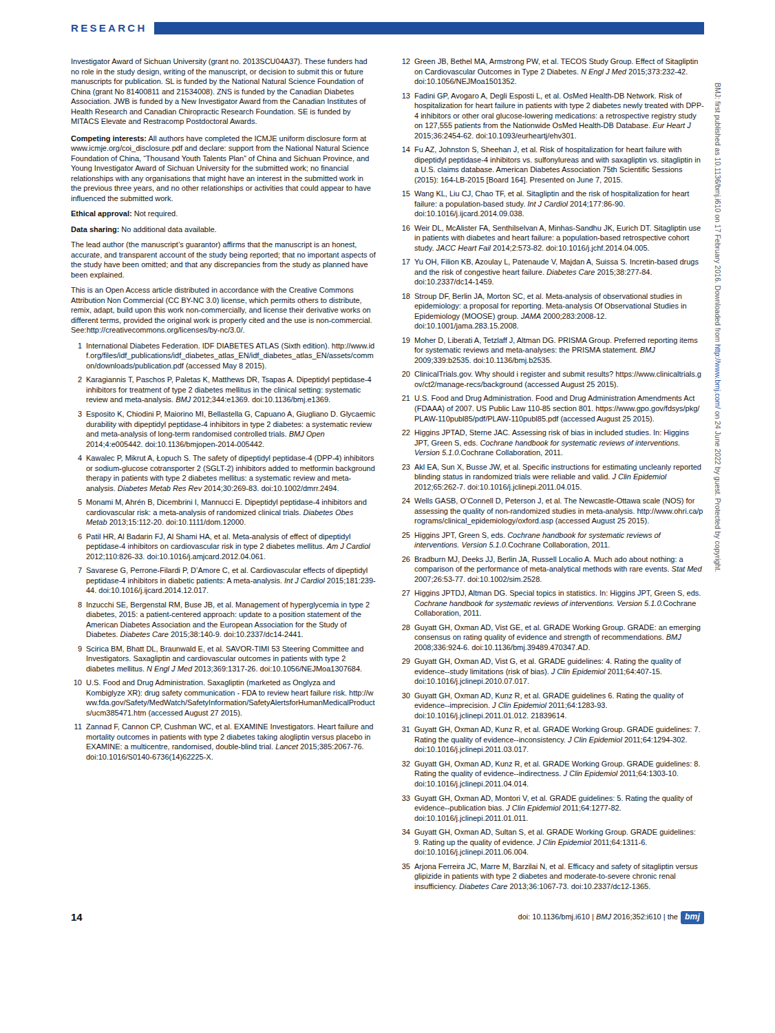RESEARCH
BMJ: first published as 10.1136/bmj.i610 on 17 February 2016. Downloaded from http://www.bmj.com/ on 24 June 2022 by guest. Protected by copyright.
Investigator Award of Sichuan University (grant no. 2013SCU04A37). These funders had no role in the study design, writing of the manuscript, or decision to submit this or future manuscripts for publication. SL is funded by the National Natural Science Foundation of China (grant No 81400811 and 21534008). ZNS is funded by the Canadian Diabetes Association. JWB is funded by a New Investigator Award from the Canadian Institutes of Health Research and Canadian Chiropractic Research Foundation. SE is funded by MITACS Elevate and Restracomp Postdoctoral Awards.
Competing interests: All authors have completed the ICMJE uniform disclosure form at www.icmje.org/coi_disclosure.pdf and declare: support from the National Natural Science Foundation of China, “Thousand Youth Talents Plan” of China and Sichuan Province, and Young Investigator Award of Sichuan University for the submitted work; no financial relationships with any organisations that might have an interest in the submitted work in the previous three years, and no other relationships or activities that could appear to have influenced the submitted work.
Ethical approval: Not required.
Data sharing: No additional data available.
The lead author (the manuscript’s guarantor) affirms that the manuscript is an honest, accurate, and transparent account of the study being reported; that no important aspects of the study have been omitted; and that any discrepancies from the study as planned have been explained.
This is an Open Access article distributed in accordance with the Creative Commons Attribution Non Commercial (CC BY-NC 3.0) license, which permits others to distribute, remix, adapt, build upon this work non-commercially, and license their derivative works on different terms, provided the original work is properly cited and the use is non-commercial. See:http://creativecommons.org/licenses/by-nc/3.0/.
International Diabetes Federation. IDF DIABETES ATLAS (Sixth edition). http://www.idf.org/files/idf_publications/idf_diabetes_atlas_EN/idf_diabetes_atlas_EN/assets/common/downloads/publication.pdf (accessed May 8 2015).
Karagiannis T, Paschos P, Paletas K, Matthews DR, Tsapas A. Dipeptidyl peptidase-4 inhibitors for treatment of type 2 diabetes mellitus in the clinical setting: systematic review and meta-analysis. BMJ 2012;344:e1369. doi:10.1136/bmj.e1369.
Esposito K, Chiodini P, Maiorino MI, Bellastella G, Capuano A, Giugliano D. Glycaemic durability with dipeptidyl peptidase-4 inhibitors in type 2 diabetes: a systematic review and meta-analysis of long-term randomised controlled trials. BMJ Open 2014;4:e005442. doi:10.1136/bmjopen-2014-005442.
Kawalec P, Mikrut A, Łopuch S. The safety of dipeptidyl peptidase-4 (DPP-4) inhibitors or sodium-glucose cotransporter 2 (SGLT-2) inhibitors added to metformin background therapy in patients with type 2 diabetes mellitus: a systematic review and meta-analysis. Diabetes Metab Res Rev 2014;30:269-83. doi:10.1002/dmrr.2494.
Monami M, Ahrén B, Dicembrini I, Mannucci E. Dipeptidyl peptidase-4 inhibitors and cardiovascular risk: a meta-analysis of randomized clinical trials. Diabetes Obes Metab 2013;15:112-20. doi:10.1111/dom.12000.
Patil HR, Al Badarin FJ, Al Shami HA, et al. Meta-analysis of effect of dipeptidyl peptidase-4 inhibitors on cardiovascular risk in type 2 diabetes mellitus. Am J Cardiol 2012;110:826-33. doi:10.1016/j.amjcard.2012.04.061.
Savarese G, Perrone-Filardi P, D’Amore C, et al. Cardiovascular effects of dipeptidyl peptidase-4 inhibitors in diabetic patients: A meta-analysis. Int J Cardiol 2015;181:239-44. doi:10.1016/j.ijcard.2014.12.017.
Inzucchi SE, Bergenstal RM, Buse JB, et al. Management of hyperglycemia in type 2 diabetes, 2015: a patient-centered approach: update to a position statement of the American Diabetes Association and the European Association for the Study of Diabetes. Diabetes Care 2015;38:140-9. doi:10.2337/dc14-2441.
Scirica BM, Bhatt DL, Braunwald E, et al. SAVOR-TIMI 53 Steering Committee and Investigators. Saxagliptin and cardiovascular outcomes in patients with type 2 diabetes mellitus. N Engl J Med 2013;369:1317-26. doi:10.1056/NEJMoa1307684.
U.S. Food and Drug Administration. Saxagliptin (marketed as Onglyza and Kombiglyze XR): drug safety communication - FDA to review heart failure risk. http://www.fda.gov/Safety/MedWatch/SafetyInformation/SafetyAlertsforHumanMedicalProducts/ucm385471.htm (accessed August 27 2015).
Zannad F, Cannon CP, Cushman WC, et al. EXAMINE Investigators. Heart failure and mortality outcomes in patients with type 2 diabetes taking alogliptin versus placebo in EXAMINE: a multicentre, randomised, double-blind trial. Lancet 2015;385:2067-76. doi:10.1016/S0140-6736(14)62225-X.
Green JB, Bethel MA, Armstrong PW, et al. TECOS Study Group. Effect of Sitagliptin on Cardiovascular Outcomes in Type 2 Diabetes. N Engl J Med 2015;373:232-42. doi:10.1056/NEJMoa1501352.
Fadini GP, Avogaro A, Degli Esposti L, et al. OsMed Health-DB Network. Risk of hospitalization for heart failure in patients with type 2 diabetes newly treated with DPP-4 inhibitors or other oral glucose-lowering medications: a retrospective registry study on 127,555 patients from the Nationwide OsMed Health-DB Database. Eur Heart J 2015;36:2454-62. doi:10.1093/eurheartj/ehv301.
Fu AZ, Johnston S, Sheehan J, et al. Risk of hospitalization for heart failure with dipeptidyl peptidase-4 inhibitors vs. sulfonylureas and with saxagliptin vs. sitagliptin in a U.S. claims database. American Diabetes Association 75th Scientific Sessions (2015): 164-LB-2015 [Board 164]. Presented on June 7, 2015.
Wang KL, Liu CJ, Chao TF, et al. Sitagliptin and the risk of hospitalization for heart failure: a population-based study. Int J Cardiol 2014;177:86-90. doi:10.1016/j.ijcard.2014.09.038.
Weir DL, McAlister FA, Senthilselvan A, Minhas-Sandhu JK, Eurich DT. Sitagliptin use in patients with diabetes and heart failure: a population-based retrospective cohort study. JACC Heart Fail 2014;2:573-82. doi:10.1016/j.jchf.2014.04.005.
Yu OH, Filion KB, Azoulay L, Patenaude V, Majdan A, Suissa S. Incretin-based drugs and the risk of congestive heart failure. Diabetes Care 2015;38:277-84. doi:10.2337/dc14-1459.
Stroup DF, Berlin JA, Morton SC, et al. Meta-analysis of observational studies in epidemiology: a proposal for reporting. Meta-analysis Of Observational Studies in Epidemiology (MOOSE) group. JAMA 2000;283:2008-12. doi:10.1001/jama.283.15.2008.
Moher D, Liberati A, Tetzlaff J, Altman DG. PRISMA Group. Preferred reporting items for systematic reviews and meta-analyses: the PRISMA statement. BMJ 2009;339:b2535. doi:10.1136/bmj.b2535.
ClinicalTrials.gov. Why should i register and submit results? https://www.clinicaltrials.gov/ct2/manage-recs/background (accessed August 25 2015).
U.S. Food and Drug Administration. Food and Drug Administration Amendments Act (FDAAA) of 2007. US Public Law 110-85 section 801. https://www.gpo.gov/fdsys/pkg/PLAW-110publ85/pdf/PLAW-110publ85.pdf (accessed August 25 2015).
Higgins JPTAD, Sterne JAC. Assessing risk of bias in included studies. In: Higgins JPT, Green S, eds. Cochrane handbook for systematic reviews of interventions. Version 5.1.0. Cochrane Collaboration, 2011.
Akl EA, Sun X, Busse JW, et al. Specific instructions for estimating uncleanly reported blinding status in randomized trials were reliable and valid. J Clin Epidemiol 2012;65:262-7. doi:10.1016/j.jclinepi.2011.04.015.
Wells GASB, O’Connell D, Peterson J, et al. The Newcastle-Ottawa scale (NOS) for assessing the quality of non-randomized studies in meta-analysis. http://www.ohri.ca/programs/clinical_epidemiology/oxford.asp (accessed August 25 2015).
Higgins JPT, Green S, eds. Cochrane handbook for systematic reviews of interventions. Version 5.1.0. Cochrane Collaboration, 2011.
Bradburn MJ, Deeks JJ, Berlin JA, Russell Localio A. Much ado about nothing: a comparison of the performance of meta-analytical methods with rare events. Stat Med 2007;26:53-77. doi:10.1002/sim.2528.
Higgins JPTDJ, Altman DG. Special topics in statistics. In: Higgins JPT, Green S, eds. Cochrane handbook for systematic reviews of interventions. Version 5.1.0. Cochrane Collaboration, 2011.
Guyatt GH, Oxman AD, Vist GE, et al. GRADE Working Group. GRADE: an emerging consensus on rating quality of evidence and strength of recommendations. BMJ 2008;336:924-6. doi:10.1136/bmj.39489.470347.AD.
Guyatt GH, Oxman AD, Vist G, et al. GRADE guidelines: 4. Rating the quality of evidence--study limitations (risk of bias). J Clin Epidemiol 2011;64:407-15. doi:10.1016/j.jclinepi.2010.07.017.
Guyatt GH, Oxman AD, Kunz R, et al. GRADE guidelines 6. Rating the quality of evidence--imprecision. J Clin Epidemiol 2011;64:1283-93. doi:10.1016/j.jclinepi.2011.01.012. 21839614.
Guyatt GH, Oxman AD, Kunz R, et al. GRADE Working Group. GRADE guidelines: 7. Rating the quality of evidence--inconsistency. J Clin Epidemiol 2011;64:1294-302. doi:10.1016/j.jclinepi.2011.03.017.
Guyatt GH, Oxman AD, Kunz R, et al. GRADE Working Group. GRADE guidelines: 8. Rating the quality of evidence--indirectness. J Clin Epidemiol 2011;64:1303-10. doi:10.1016/j.jclinepi.2011.04.014.
Guyatt GH, Oxman AD, Montori V, et al. GRADE guidelines: 5. Rating the quality of evidence--publication bias. J Clin Epidemiol 2011;64:1277-82. doi:10.1016/j.jclinepi.2011.01.011.
Guyatt GH, Oxman AD, Sultan S, et al. GRADE Working Group. GRADE guidelines: 9. Rating up the quality of evidence. J Clin Epidemiol 2011;64:1311-6. doi:10.1016/j.jclinepi.2011.06.004.
Arjona Ferreira JC, Marre M, Barzilai N, et al. Efficacy and safety of sitagliptin versus glipizide in patients with type 2 diabetes and moderate-to-severe chronic renal insufficiency. Diabetes Care 2013;36:1067-73. doi:10.2337/dc12-1365.
14
doi: 10.1136/bmj.i610 | BMJ 2016;352:i610 | thebmj